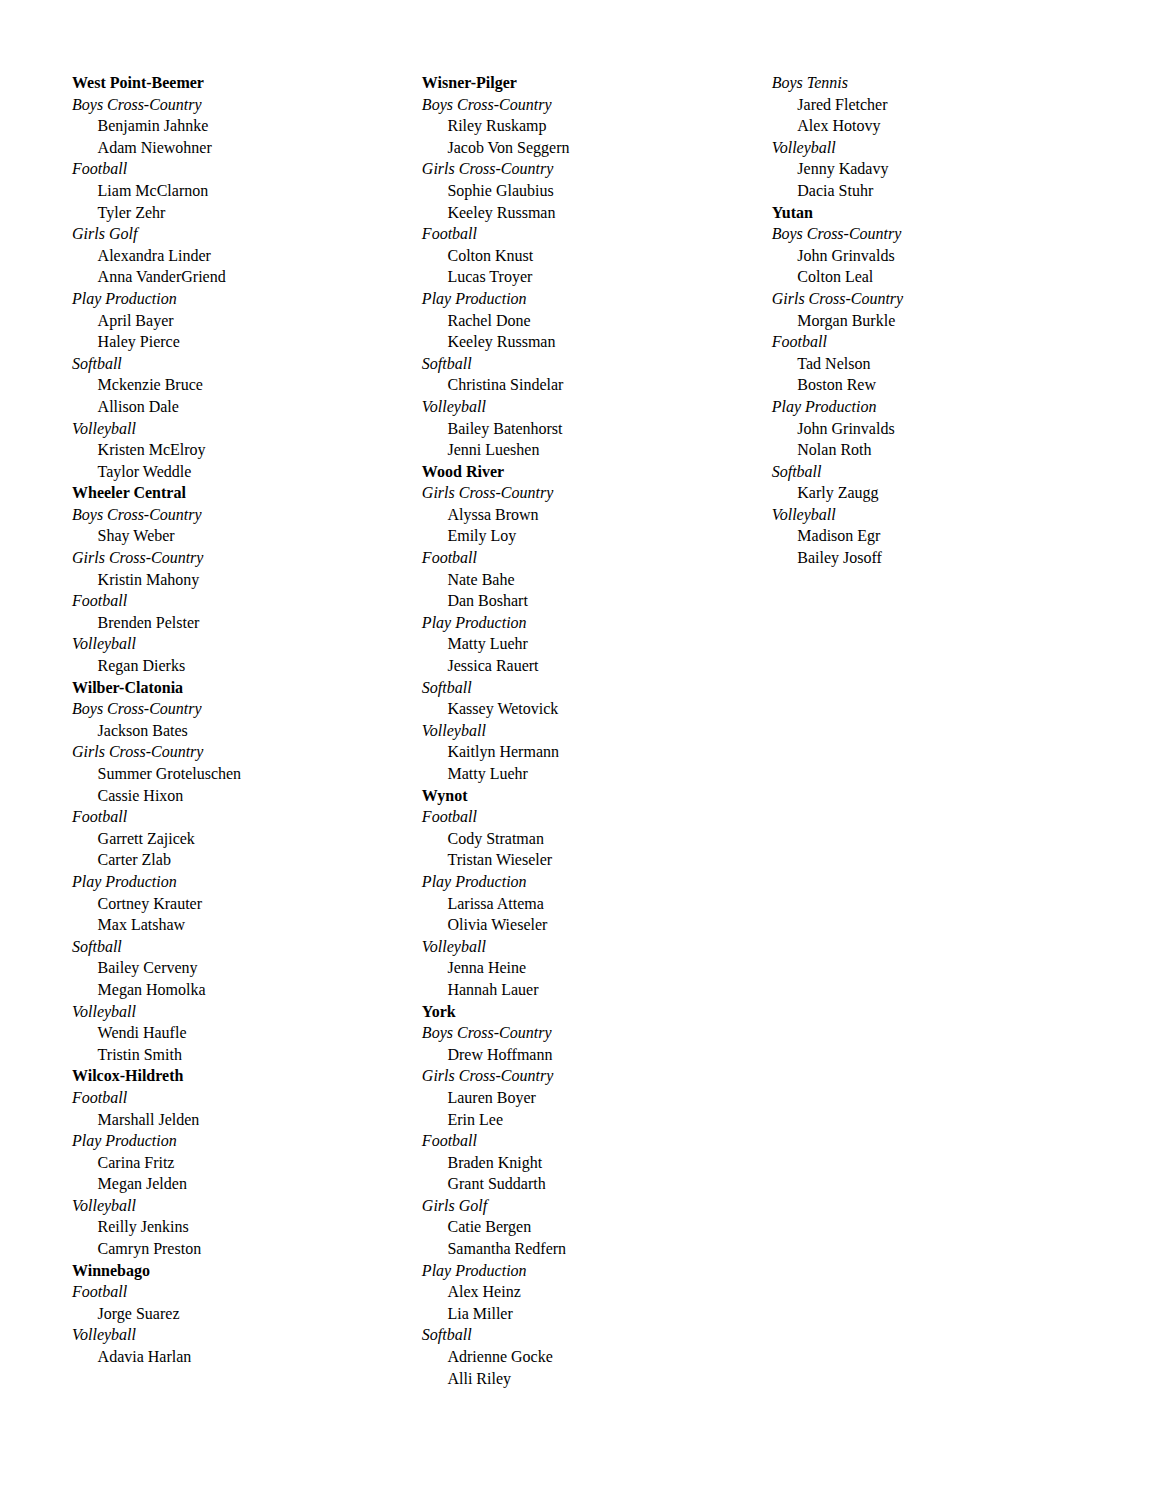West Point-Beemer
Boys Cross-Country
Benjamin Jahnke
Adam Niewohner
Football
Liam McClarnon
Tyler Zehr
Girls Golf
Alexandra Linder
Anna VanderGriend
Play Production
April Bayer
Haley Pierce
Softball
Mckenzie Bruce
Allison Dale
Volleyball
Kristen McElroy
Taylor Weddle
Wheeler Central
Boys Cross-Country
Shay Weber
Girls Cross-Country
Kristin Mahony
Football
Brenden Pelster
Volleyball
Regan Dierks
Wilber-Clatonia
Boys Cross-Country
Jackson Bates
Girls Cross-Country
Summer Groteluschen
Cassie Hixon
Football
Garrett Zajicek
Carter Zlab
Play Production
Cortney Krauter
Max Latshaw
Softball
Bailey Cerveny
Megan Homolka
Volleyball
Wendi Haufle
Tristin Smith
Wilcox-Hildreth
Football
Marshall Jelden
Play Production
Carina Fritz
Megan Jelden
Volleyball
Reilly Jenkins
Camryn Preston
Winnebago
Football
Jorge Suarez
Volleyball
Adavia Harlan
Wisner-Pilger
Boys Cross-Country
Riley Ruskamp
Jacob Von Seggern
Girls Cross-Country
Sophie Glaubius
Keeley Russman
Football
Colton Knust
Lucas Troyer
Play Production
Rachel Done
Keeley Russman
Softball
Christina Sindelar
Volleyball
Bailey Batenhorst
Jenni Lueshen
Wood River
Girls Cross-Country
Alyssa Brown
Emily Loy
Football
Nate Bahe
Dan Boshart
Play Production
Matty Luehr
Jessica Rauert
Softball
Kassey Wetovick
Volleyball
Kaitlyn Hermann
Matty Luehr
Wynot
Football
Cody Stratman
Tristan Wieseler
Play Production
Larissa Attema
Olivia Wieseler
Volleyball
Jenna Heine
Hannah Lauer
York
Boys Cross-Country
Drew Hoffmann
Girls Cross-Country
Lauren Boyer
Erin Lee
Football
Braden Knight
Grant Suddarth
Girls Golf
Catie Bergen
Samantha Redfern
Play Production
Alex Heinz
Lia Miller
Softball
Adrienne Gocke
Alli Riley
Boys Tennis
Jared Fletcher
Alex Hotovy
Volleyball
Jenny Kadavy
Dacia Stuhr
Yutan
Boys Cross-Country
John Grinvalds
Colton Leal
Girls Cross-Country
Morgan Burkle
Football
Tad Nelson
Boston Rew
Play Production
John Grinvalds
Nolan Roth
Softball
Karly Zaugg
Volleyball
Madison Egr
Bailey Josoff